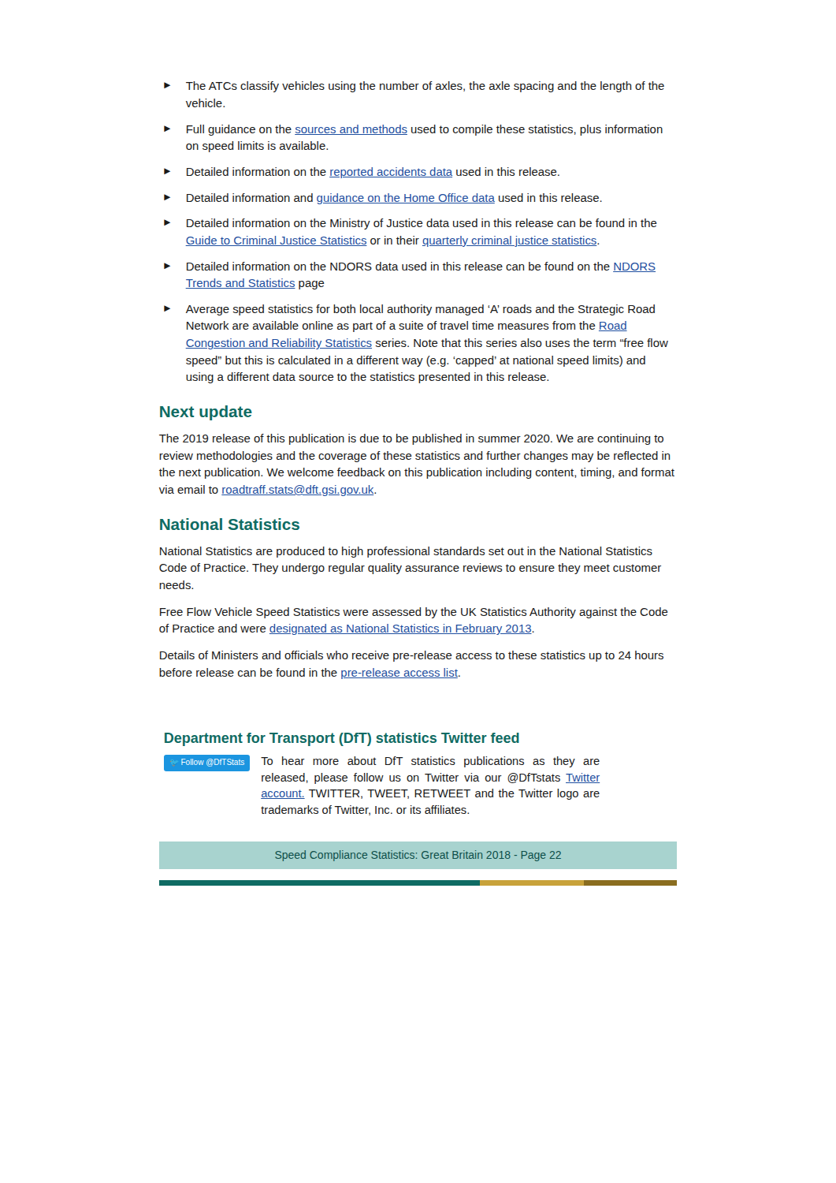The ATCs classify vehicles using the number of axles, the axle spacing and the length of the vehicle.
Full guidance on the sources and methods used to compile these statistics, plus information on speed limits is available.
Detailed information on the reported accidents data used in this release.
Detailed information and guidance on the Home Office data used in this release.
Detailed information on the Ministry of Justice data used in this release can be found in the Guide to Criminal Justice Statistics or in their quarterly criminal justice statistics.
Detailed information on the NDORS data used in this release can be found on the NDORS Trends and Statistics page
Average speed statistics for both local authority managed ‘A’ roads and the Strategic Road Network are available online as part of a suite of travel time measures from the Road Congestion and Reliability Statistics series. Note that this series also uses the term “free flow speed” but this is calculated in a different way (e.g. ‘capped’ at national speed limits) and using a different data source to the statistics presented in this release.
Next update
The 2019 release of this publication is due to be published in summer 2020. We are continuing to review methodologies and the coverage of these statistics and further changes may be reflected in the next publication. We welcome feedback on this publication including content, timing, and format via email to roadtraff.stats@dft.gsi.gov.uk.
National Statistics
National Statistics are produced to high professional standards set out in the National Statistics Code of Practice. They undergo regular quality assurance reviews to ensure they meet customer needs.
Free Flow Vehicle Speed Statistics were assessed by the UK Statistics Authority against the Code of Practice and were designated as National Statistics in February 2013.
Details of Ministers and officials who receive pre-release access to these statistics up to 24 hours before release can be found in the pre-release access list.
Department for Transport (DfT) statistics Twitter feed
🐦 Follow @DfTStats
To hear more about DfT statistics publications as they are released, please follow us on Twitter via our @DfTstats Twitter account. TWITTER, TWEET, RETWEET and the Twitter logo are trademarks of Twitter, Inc. or its affiliates.
Speed Compliance Statistics: Great Britain 2018 - Page 22